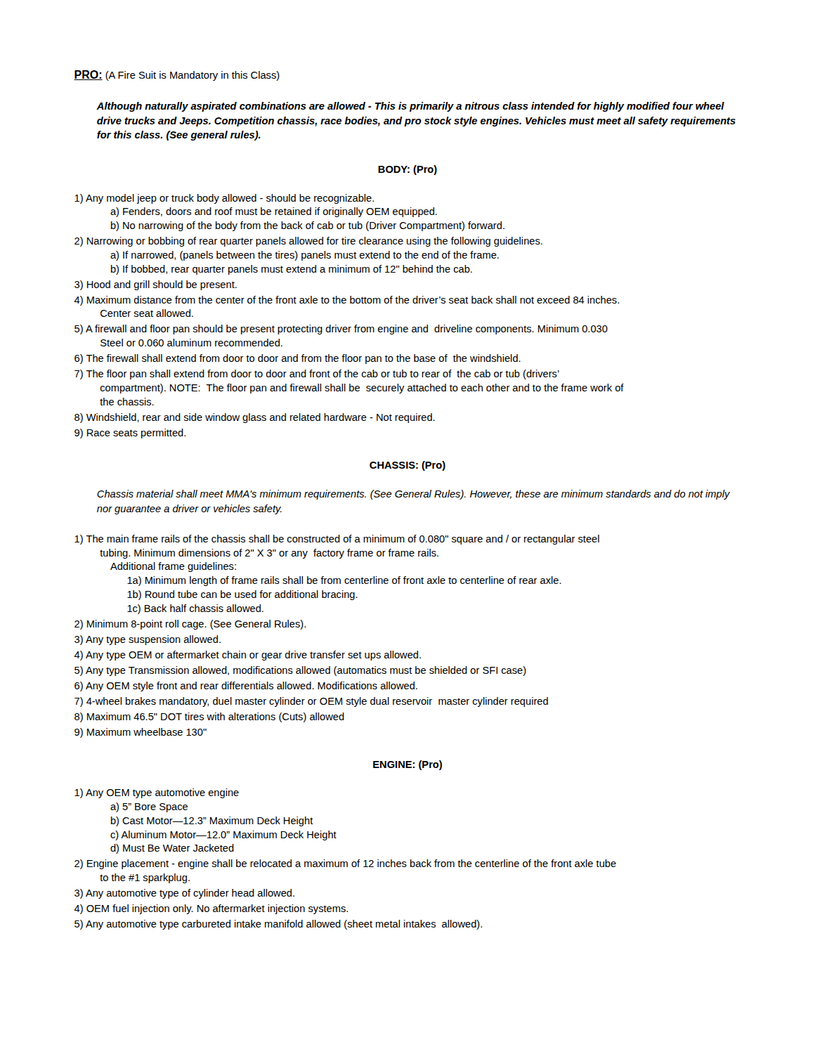PRO: (A Fire Suit is Mandatory in this Class)
Although naturally aspirated combinations are allowed - This is primarily a nitrous class intended for highly modified four wheel drive trucks and Jeeps. Competition chassis, race bodies, and pro stock style engines. Vehicles must meet all safety requirements for this class. (See general rules).
BODY: (Pro)
1) Any model jeep or truck body allowed - should be recognizable. a) Fenders, doors and roof must be retained if originally OEM equipped. b) No narrowing of the body from the back of cab or tub (Driver Compartment) forward.
2) Narrowing or bobbing of rear quarter panels allowed for tire clearance using the following guidelines. a) If narrowed, (panels between the tires) panels must extend to the end of the frame. b) If bobbed, rear quarter panels must extend a minimum of 12" behind the cab.
3) Hood and grill should be present.
4) Maximum distance from the center of the front axle to the bottom of the driver’s seat back shall not exceed 84 inches. Center seat allowed.
5) A firewall and floor pan should be present protecting driver from engine and driveline components. Minimum 0.030 Steel or 0.060 aluminum recommended.
6) The firewall shall extend from door to door and from the floor pan to the base of the windshield.
7) The floor pan shall extend from door to door and front of the cab or tub to rear of the cab or tub (drivers’ compartment). NOTE: The floor pan and firewall shall be securely attached to each other and to the frame work of the chassis.
8) Windshield, rear and side window glass and related hardware - Not required.
9) Race seats permitted.
CHASSIS: (Pro)
Chassis material shall meet MMA's minimum requirements. (See General Rules). However, these are minimum standards and do not imply nor guarantee a driver or vehicles safety.
1) The main frame rails of the chassis shall be constructed of a minimum of 0.080" square and / or rectangular steel tubing. Minimum dimensions of 2" X 3" or any factory frame or frame rails. Additional frame guidelines: 1a) Minimum length of frame rails shall be from centerline of front axle to centerline of rear axle. 1b) Round tube can be used for additional bracing. 1c) Back half chassis allowed.
2) Minimum 8-point roll cage. (See General Rules).
3) Any type suspension allowed.
4) Any type OEM or aftermarket chain or gear drive transfer set ups allowed.
5) Any type Transmission allowed, modifications allowed (automatics must be shielded or SFI case)
6) Any OEM style front and rear differentials allowed. Modifications allowed.
7) 4-wheel brakes mandatory, duel master cylinder or OEM style dual reservoir master cylinder required
8) Maximum 46.5" DOT tires with alterations (Cuts) allowed
9) Maximum wheelbase 130"
ENGINE: (Pro)
1) Any OEM type automotive engine a) 5” Bore Space b) Cast Motor—12.3” Maximum Deck Height c) Aluminum Motor—12.0” Maximum Deck Height d) Must Be Water Jacketed
2) Engine placement - engine shall be relocated a maximum of 12 inches back from the centerline of the front axle tube to the #1 sparkplug.
3) Any automotive type of cylinder head allowed.
4) OEM fuel injection only. No aftermarket injection systems.
5) Any automotive type carbureted intake manifold allowed (sheet metal intakes allowed).